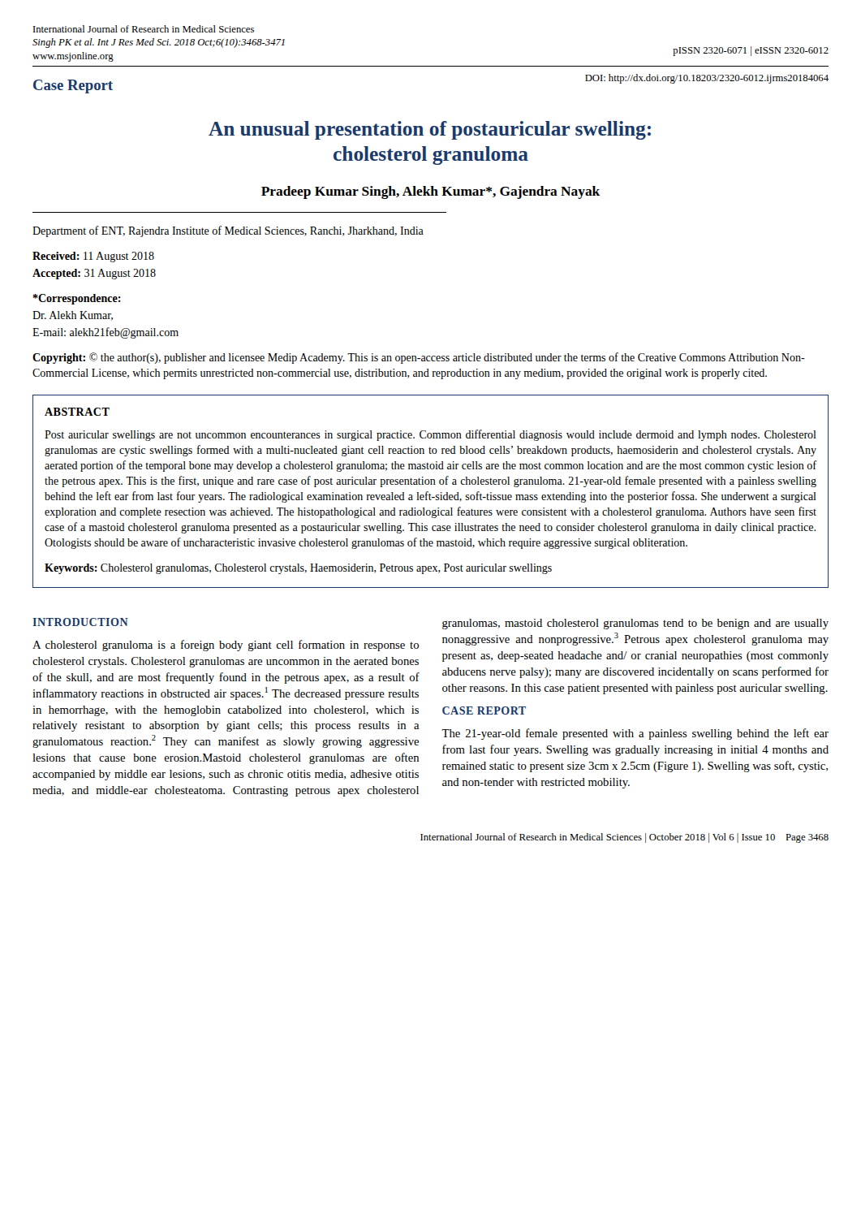International Journal of Research in Medical Sciences
Singh PK et al. Int J Res Med Sci. 2018 Oct;6(10):3468-3471
www.msjonline.org
pISSN 2320-6071 | eISSN 2320-6012
DOI: http://dx.doi.org/10.18203/2320-6012.ijrms20184064
Case Report
An unusual presentation of postauricular swelling:
cholesterol granuloma
Pradeep Kumar Singh, Alekh Kumar*, Gajendra Nayak
Department of ENT, Rajendra Institute of Medical Sciences, Ranchi, Jharkhand, India
Received: 11 August 2018
Accepted: 31 August 2018
*Correspondence:
Dr. Alekh Kumar,
E-mail: alekh21feb@gmail.com
Copyright: © the author(s), publisher and licensee Medip Academy. This is an open-access article distributed under the terms of the Creative Commons Attribution Non-Commercial License, which permits unrestricted non-commercial use, distribution, and reproduction in any medium, provided the original work is properly cited.
ABSTRACT
Post auricular swellings are not uncommon encounterances in surgical practice. Common differential diagnosis would include dermoid and lymph nodes. Cholesterol granulomas are cystic swellings formed with a multi-nucleated giant cell reaction to red blood cells’ breakdown products, haemosiderin and cholesterol crystals. Any aerated portion of the temporal bone may develop a cholesterol granuloma; the mastoid air cells are the most common location and are the most common cystic lesion of the petrous apex. This is the first, unique and rare case of post auricular presentation of a cholesterol granuloma. 21-year-old female presented with a painless swelling behind the left ear from last four years. The radiological examination revealed a left-sided, soft-tissue mass extending into the posterior fossa. She underwent a surgical exploration and complete resection was achieved. The histopathological and radiological features were consistent with a cholesterol granuloma. Authors have seen first case of a mastoid cholesterol granuloma presented as a postauricular swelling. This case illustrates the need to consider cholesterol granuloma in daily clinical practice. Otologists should be aware of uncharacteristic invasive cholesterol granulomas of the mastoid, which require aggressive surgical obliteration.
Keywords: Cholesterol granulomas, Cholesterol crystals, Haemosiderin, Petrous apex, Post auricular swellings
INTRODUCTION
A cholesterol granuloma is a foreign body giant cell formation in response to cholesterol crystals. Cholesterol granulomas are uncommon in the aerated bones of the skull, and are most frequently found in the petrous apex, as a result of inflammatory reactions in obstructed air spaces.1 The decreased pressure results in hemorrhage, with the hemoglobin catabolized into cholesterol, which is relatively resistant to absorption by giant cells; this process results in a granulomatous reaction.2 They can manifest as slowly growing aggressive lesions that cause bone erosion.Mastoid cholesterol granulomas are often accompanied by middle ear lesions, such as chronic otitis media, adhesive otitis media, and middle-ear cholesteatoma. Contrasting petrous apex cholesterol granulomas, mastoid cholesterol granulomas tend to be benign and are usually nonaggressive and nonprogressive.3 Petrous apex cholesterol granuloma may present as, deep-seated headache and/ or cranial neuropathies (most commonly abducens nerve palsy); many are discovered incidentally on scans performed for other reasons. In this case patient presented with painless post auricular swelling.
CASE REPORT
The 21-year-old female presented with a painless swelling behind the left ear from last four years. Swelling was gradually increasing in initial 4 months and remained static to present size 3cm x 2.5cm (Figure 1). Swelling was soft, cystic, and non-tender with restricted mobility.
International Journal of Research in Medical Sciences | October 2018 | Vol 6 | Issue 10 Page 3468